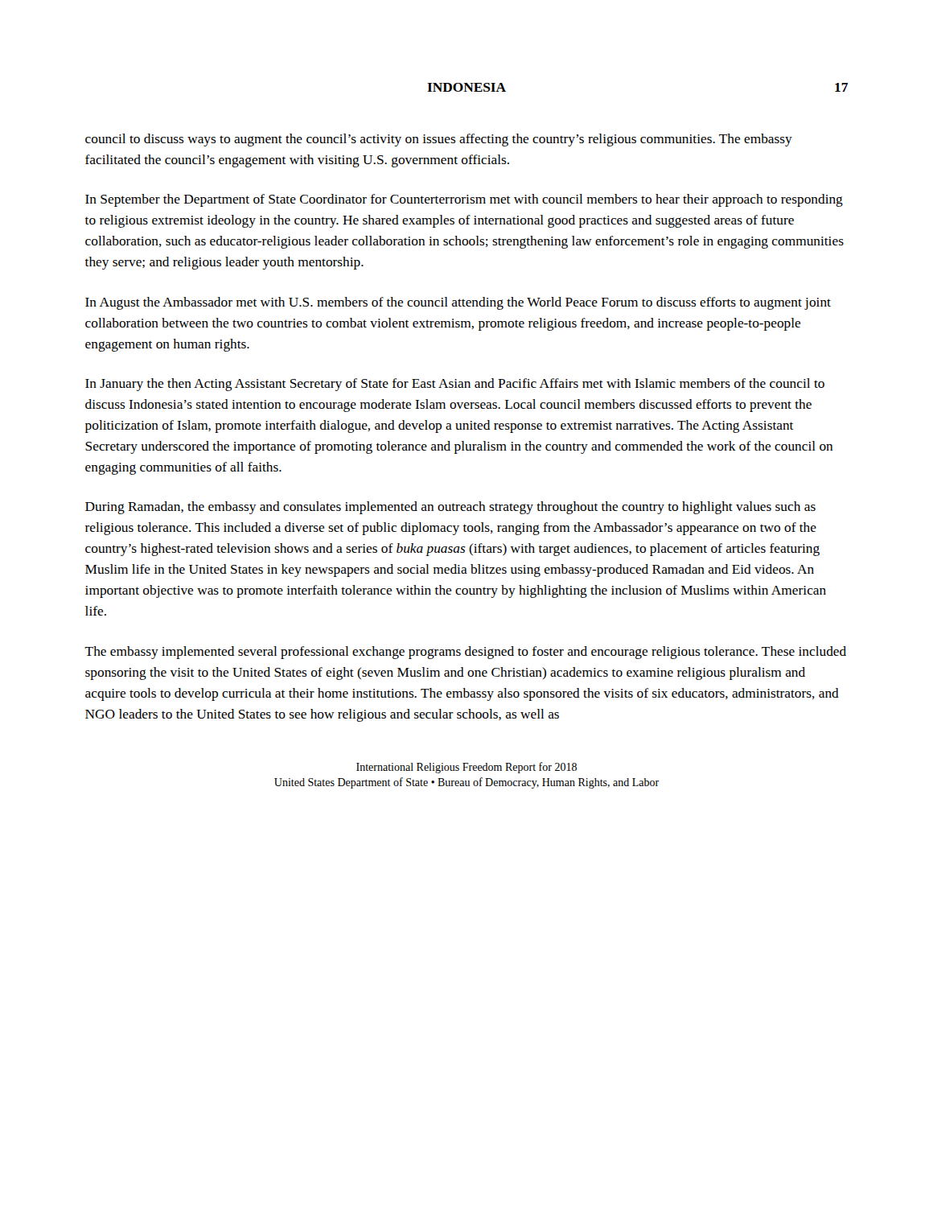INDONESIA 17
council to discuss ways to augment the council’s activity on issues affecting the country’s religious communities. The embassy facilitated the council’s engagement with visiting U.S. government officials.
In September the Department of State Coordinator for Counterterrorism met with council members to hear their approach to responding to religious extremist ideology in the country. He shared examples of international good practices and suggested areas of future collaboration, such as educator-religious leader collaboration in schools; strengthening law enforcement’s role in engaging communities they serve; and religious leader youth mentorship.
In August the Ambassador met with U.S. members of the council attending the World Peace Forum to discuss efforts to augment joint collaboration between the two countries to combat violent extremism, promote religious freedom, and increase people-to-people engagement on human rights.
In January the then Acting Assistant Secretary of State for East Asian and Pacific Affairs met with Islamic members of the council to discuss Indonesia’s stated intention to encourage moderate Islam overseas. Local council members discussed efforts to prevent the politicization of Islam, promote interfaith dialogue, and develop a united response to extremist narratives. The Acting Assistant Secretary underscored the importance of promoting tolerance and pluralism in the country and commended the work of the council on engaging communities of all faiths.
During Ramadan, the embassy and consulates implemented an outreach strategy throughout the country to highlight values such as religious tolerance. This included a diverse set of public diplomacy tools, ranging from the Ambassador’s appearance on two of the country’s highest-rated television shows and a series of buka puasas (iftars) with target audiences, to placement of articles featuring Muslim life in the United States in key newspapers and social media blitzes using embassy-produced Ramadan and Eid videos. An important objective was to promote interfaith tolerance within the country by highlighting the inclusion of Muslims within American life.
The embassy implemented several professional exchange programs designed to foster and encourage religious tolerance. These included sponsoring the visit to the United States of eight (seven Muslim and one Christian) academics to examine religious pluralism and acquire tools to develop curricula at their home institutions. The embassy also sponsored the visits of six educators, administrators, and NGO leaders to the United States to see how religious and secular schools, as well as
International Religious Freedom Report for 2018
United States Department of State • Bureau of Democracy, Human Rights, and Labor